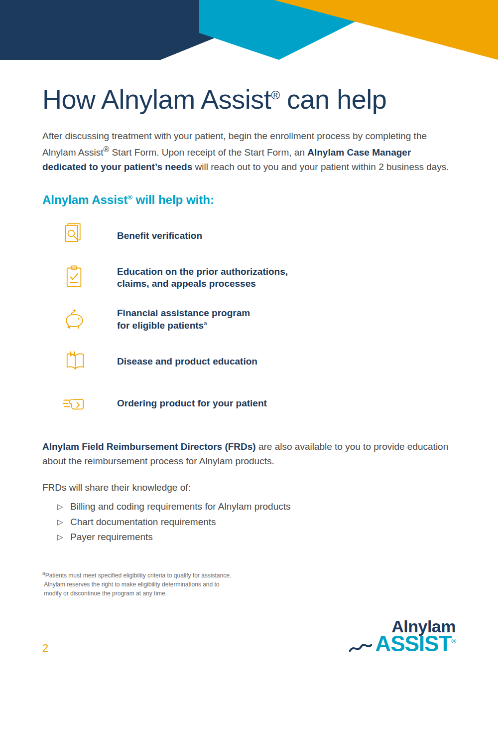How Alnylam Assist® can help
After discussing treatment with your patient, begin the enrollment process by completing the Alnylam Assist® Start Form. Upon receipt of the Start Form, an Alnylam Case Manager dedicated to your patient’s needs will reach out to you and your patient within 2 business days.
Alnylam Assist® will help with:
Benefit verification
Education on the prior authorizations,
claims, and appeals processes
Financial assistance program
for eligible patientsa
Disease and product education
Ordering product for your patient
Alnylam Field Reimbursement Directors (FRDs) are also available to you to provide education about the reimbursement process for Alnylam products.
FRDs will share their knowledge of:
Billing and coding requirements for Alnylam products
Chart documentation requirements
Payer requirements
aPatients must meet specified eligibility criteria to qualify for assistance.
Alnylam reserves the right to make eligibility determinations and to
modify or discontinue the program at any time.
2
Alnylam ASSIST®